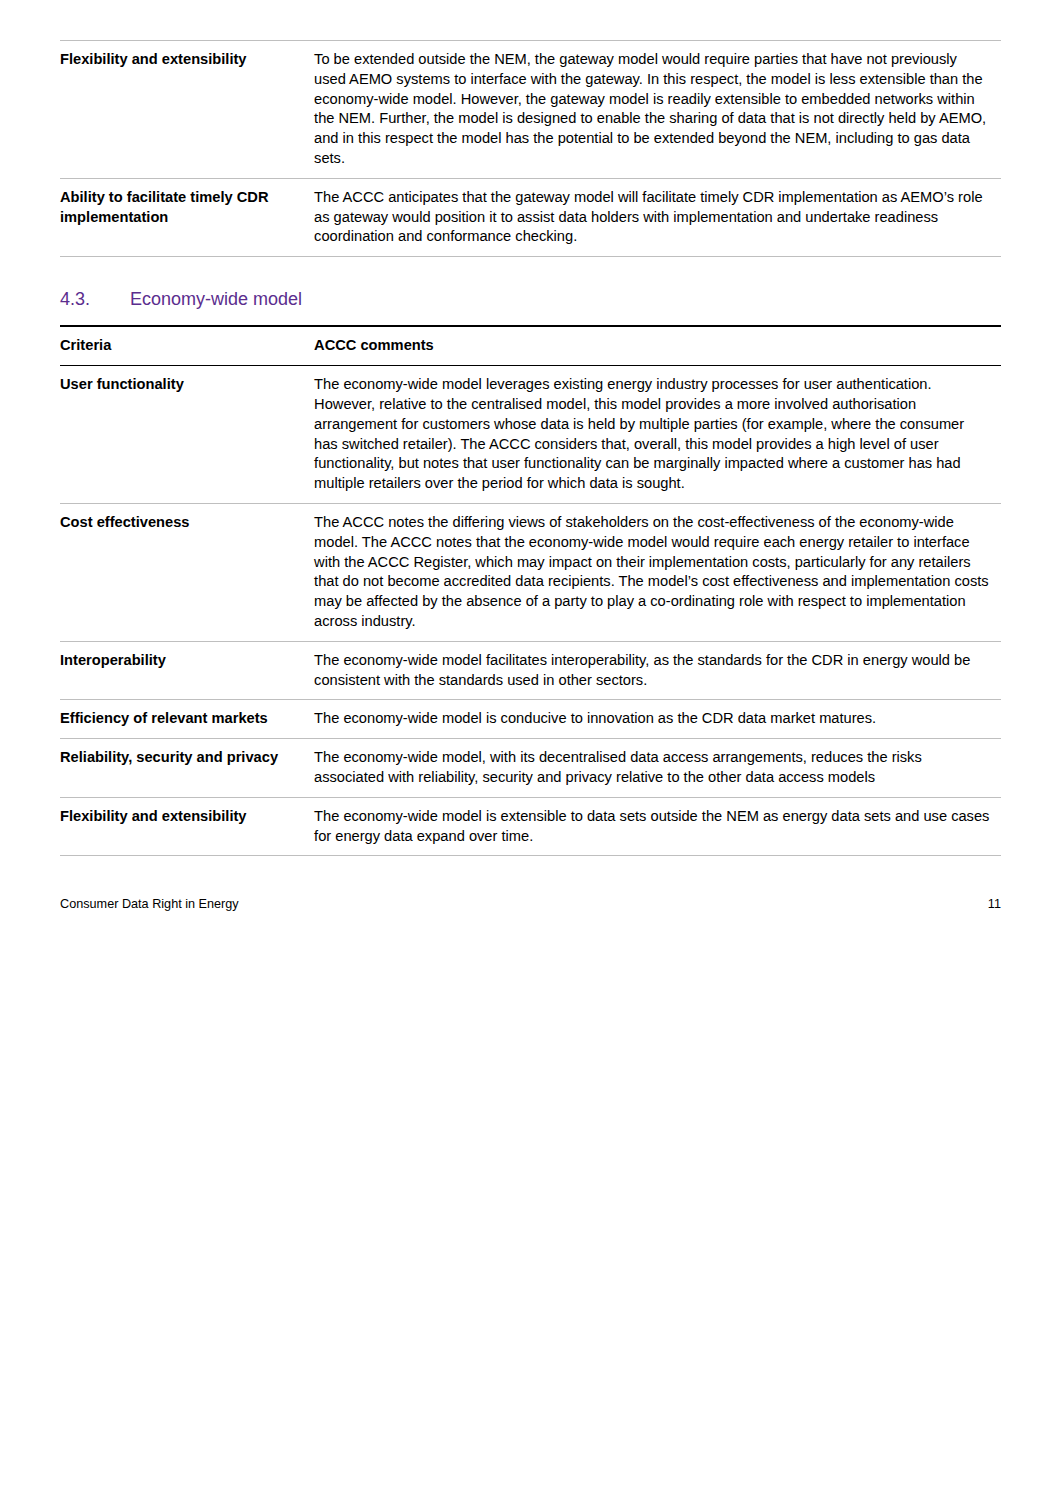| Flexibility and extensibility | To be extended outside the NEM, the gateway model would require parties that have not previously used AEMO systems to interface with the gateway. In this respect, the model is less extensible than the economy-wide model. However, the gateway model is readily extensible to embedded networks within the NEM. Further, the model is designed to enable the sharing of data that is not directly held by AEMO, and in this respect the model has the potential to be extended beyond the NEM, including to gas data sets. |
| Ability to facilitate timely CDR implementation | The ACCC anticipates that the gateway model will facilitate timely CDR implementation as AEMO’s role as gateway would position it to assist data holders with implementation and undertake readiness coordination and conformance checking. |
4.3. Economy-wide model
| Criteria | ACCC comments |
| --- | --- |
| User functionality | The economy-wide model leverages existing energy industry processes for user authentication. However, relative to the centralised model, this model provides a more involved authorisation arrangement for customers whose data is held by multiple parties (for example, where the consumer has switched retailer). The ACCC considers that, overall, this model provides a high level of user functionality, but notes that user functionality can be marginally impacted where a customer has had multiple retailers over the period for which data is sought. |
| Cost effectiveness | The ACCC notes the differing views of stakeholders on the cost-effectiveness of the economy-wide model. The ACCC notes that the economy-wide model would require each energy retailer to interface with the ACCC Register, which may impact on their implementation costs, particularly for any retailers that do not become accredited data recipients. The model’s cost effectiveness and implementation costs may be affected by the absence of a party to play a co-ordinating role with respect to implementation across industry. |
| Interoperability | The economy-wide model facilitates interoperability, as the standards for the CDR in energy would be consistent with the standards used in other sectors. |
| Efficiency of relevant markets | The economy-wide model is conducive to innovation as the CDR data market matures. |
| Reliability, security and privacy | The economy-wide model, with its decentralised data access arrangements, reduces the risks associated with reliability, security and privacy relative to the other data access models |
| Flexibility and extensibility | The economy-wide model is extensible to data sets outside the NEM as energy data sets and use cases for energy data expand over time. |
Consumer Data Right in Energy 11